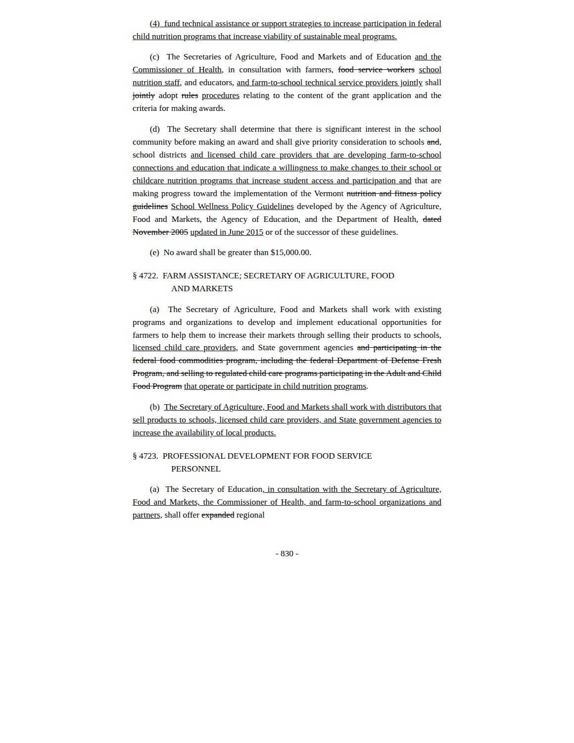(4) fund technical assistance or support strategies to increase participation in federal child nutrition programs that increase viability of sustainable meal programs.
(c) The Secretaries of Agriculture, Food and Markets and of Education and the Commissioner of Health, in consultation with farmers, food service workers school nutrition staff, and educators, and farm-to-school technical service providers jointly shall jointly adopt rules procedures relating to the content of the grant application and the criteria for making awards.
(d) The Secretary shall determine that there is significant interest in the school community before making an award and shall give priority consideration to schools and, school districts and licensed child care providers that are developing farm-to-school connections and education that indicate a willingness to make changes to their school or childcare nutrition programs that increase student access and participation and that are making progress toward the implementation of the Vermont nutrition and fitness policy guidelines School Wellness Policy Guidelines developed by the Agency of Agriculture, Food and Markets, the Agency of Education, and the Department of Health, dated November 2005 updated in June 2015 or of the successor of these guidelines.
(e) No award shall be greater than $15,000.00.
§ 4722. FARM ASSISTANCE; SECRETARY OF AGRICULTURE, FOOD AND MARKETS
(a) The Secretary of Agriculture, Food and Markets shall work with existing programs and organizations to develop and implement educational opportunities for farmers to help them to increase their markets through selling their products to schools, licensed child care providers, and State government agencies and participating in the federal food commodities program, including the federal Department of Defense Fresh Program, and selling to regulated child care programs participating in the Adult and Child Food Program that operate or participate in child nutrition programs.
(b) The Secretary of Agriculture, Food and Markets shall work with distributors that sell products to schools, licensed child care providers, and State government agencies to increase the availability of local products.
§ 4723. PROFESSIONAL DEVELOPMENT FOR FOOD SERVICE PERSONNEL
(a) The Secretary of Education, in consultation with the Secretary of Agriculture, Food and Markets, the Commissioner of Health, and farm-to-school organizations and partners, shall offer expanded regional
- 830 -